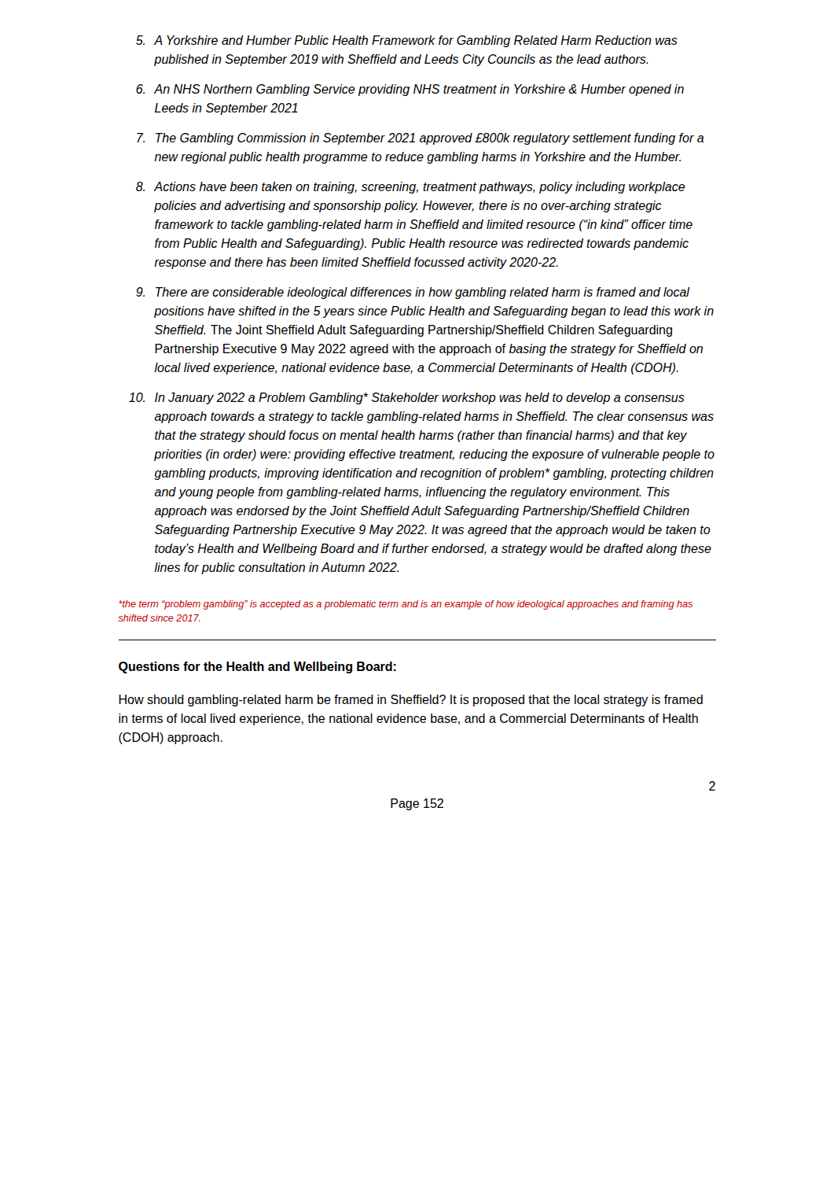A Yorkshire and Humber Public Health Framework for Gambling Related Harm Reduction was published in September 2019 with Sheffield and Leeds City Councils as the lead authors.
An NHS Northern Gambling Service providing NHS treatment in Yorkshire & Humber opened in Leeds in September 2021
The Gambling Commission in September 2021 approved £800k regulatory settlement funding for a new regional public health programme to reduce gambling harms in Yorkshire and the Humber.
Actions have been taken on training, screening, treatment pathways, policy including workplace policies and advertising and sponsorship policy. However, there is no over-arching strategic framework to tackle gambling-related harm in Sheffield and limited resource (“in kind” officer time from Public Health and Safeguarding). Public Health resource was redirected towards pandemic response and there has been limited Sheffield focussed activity 2020-22.
There are considerable ideological differences in how gambling related harm is framed and local positions have shifted in the 5 years since Public Health and Safeguarding began to lead this work in Sheffield. The Joint Sheffield Adult Safeguarding Partnership/Sheffield Children Safeguarding Partnership Executive 9 May 2022 agreed with the approach of basing the strategy for Sheffield on local lived experience, national evidence base, a Commercial Determinants of Health (CDOH).
In January 2022 a Problem Gambling* Stakeholder workshop was held to develop a consensus approach towards a strategy to tackle gambling-related harms in Sheffield. The clear consensus was that the strategy should focus on mental health harms (rather than financial harms) and that key priorities (in order) were: providing effective treatment, reducing the exposure of vulnerable people to gambling products, improving identification and recognition of problem* gambling, protecting children and young people from gambling-related harms, influencing the regulatory environment. This approach was endorsed by the Joint Sheffield Adult Safeguarding Partnership/Sheffield Children Safeguarding Partnership Executive 9 May 2022. It was agreed that the approach would be taken to today’s Health and Wellbeing Board and if further endorsed, a strategy would be drafted along these lines for public consultation in Autumn 2022.
*the term “problem gambling” is accepted as a problematic term and is an example of how ideological approaches and framing has shifted since 2017.
Questions for the Health and Wellbeing Board:
How should gambling-related harm be framed in Sheffield? It is proposed that the local strategy is framed in terms of local lived experience, the national evidence base, and a Commercial Determinants of Health (CDOH) approach.
2 Page 152